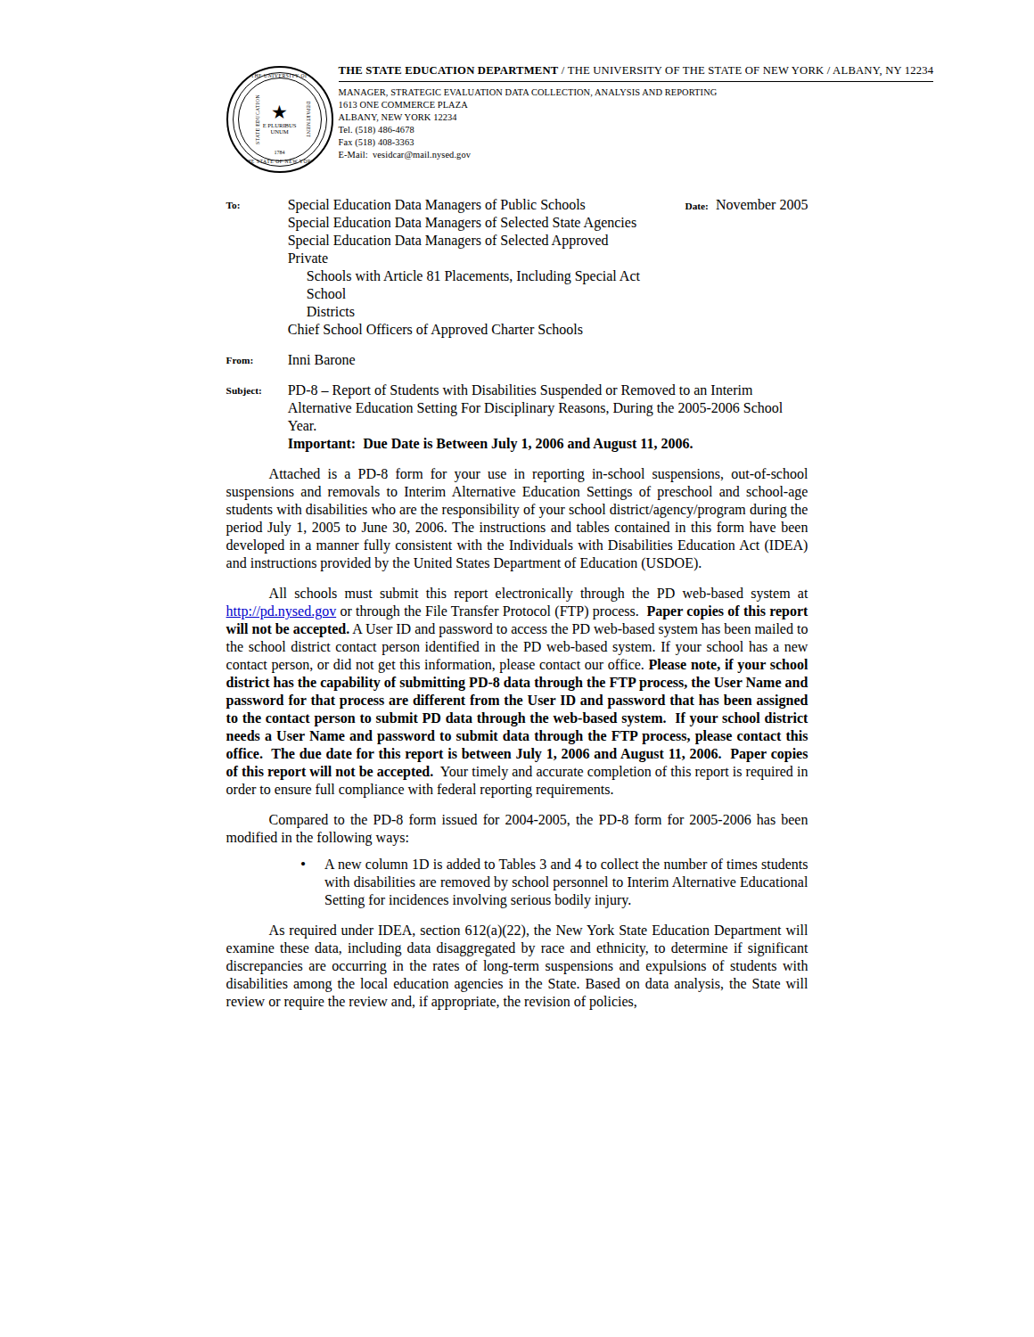The University of
The State of New York
State Education
Department
★ E PLURIBUS
UNUM
1784
THE STATE EDUCATION DEPARTMENT / THE UNIVERSITY OF THE STATE OF NEW YORK / ALBANY, NY 12234
Manager, Strategic Evaluation Data Collection, Analysis and Reporting
1613 One Commerce Plaza
Albany, New York 12234
Tel. (518) 486-4678
Fax (518) 408-3363
E-Mail: vesidcar@mail.nysed.gov
| To: | Special Education Data Managers of Public Schools Special Education Data Managers of Selected State Agencies Special Education Data Managers of Selected Approved Private Schools with Article 81 Placements, Including Special Act School Districts Chief School Officers of Approved Charter Schools | Date: November 2005 |
| From: | Inni Barone |
| Subject: | PD-8 – Report of Students with Disabilities Suspended or Removed to an Interim Alternative Education Setting For Disciplinary Reasons, During the 2005-2006 School Year. Important: Due Date is Between July 1, 2006 and August 11, 2006. |
Attached is a PD-8 form for your use in reporting in-school suspensions, out-of-school suspensions and removals to Interim Alternative Education Settings of preschool and school-age students with disabilities who are the responsibility of your school district/agency/program during the period July 1, 2005 to June 30, 2006. The instructions and tables contained in this form have been developed in a manner fully consistent with the Individuals with Disabilities Education Act (IDEA) and instructions provided by the United States Department of Education (USDOE).
All schools must submit this report electronically through the PD web-based system at http://pd.nysed.gov or through the File Transfer Protocol (FTP) process. Paper copies of this report will not be accepted. A User ID and password to access the PD web-based system has been mailed to the school district contact person identified in the PD web-based system. If your school has a new contact person, or did not get this information, please contact our office. Please note, if your school district has the capability of submitting PD-8 data through the FTP process, the User Name and password for that process are different from the User ID and password that has been assigned to the contact person to submit PD data through the web-based system. If your school district needs a User Name and password to submit data through the FTP process, please contact this office. The due date for this report is between July 1, 2006 and August 11, 2006. Paper copies of this report will not be accepted. Your timely and accurate completion of this report is required in order to ensure full compliance with federal reporting requirements.
Compared to the PD-8 form issued for 2004-2005, the PD-8 form for 2005-2006 has been modified in the following ways:
A new column 1D is added to Tables 3 and 4 to collect the number of times students with disabilities are removed by school personnel to Interim Alternative Educational Setting for incidences involving serious bodily injury.
As required under IDEA, section 612(a)(22), the New York State Education Department will examine these data, including data disaggregated by race and ethnicity, to determine if significant discrepancies are occurring in the rates of long-term suspensions and expulsions of students with disabilities among the local education agencies in the State. Based on data analysis, the State will review or require the review and, if appropriate, the revision of policies,